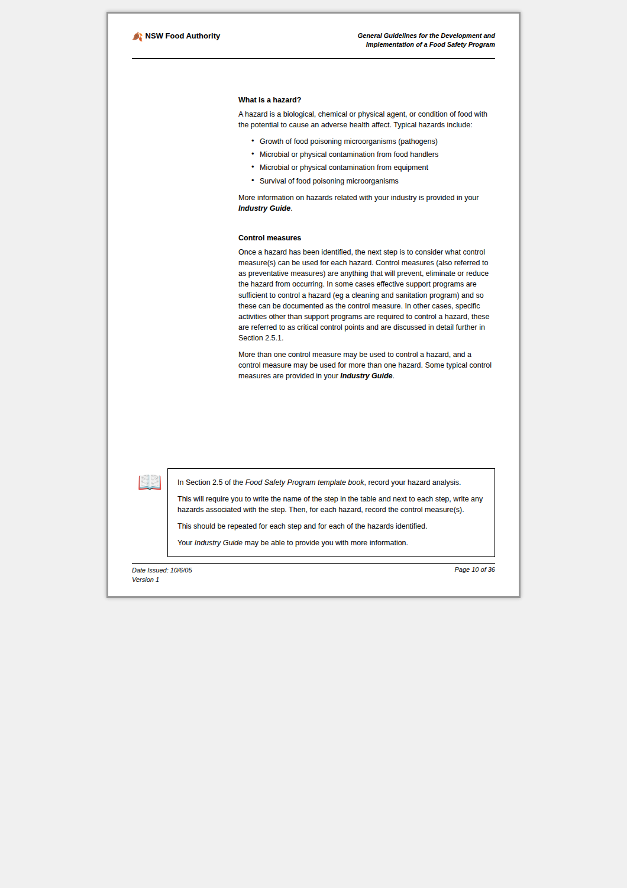🍂 NSW Food Authority
General Guidelines for the Development and
Implementation of a Food Safety Program
What is a hazard?
A hazard is a biological, chemical or physical agent, or condition of food with the potential to cause an adverse health affect. Typical hazards include:
Growth of food poisoning microorganisms (pathogens)
Microbial or physical contamination from food handlers
Microbial or physical contamination from equipment
Survival of food poisoning microorganisms
More information on hazards related with your industry is provided in your Industry Guide.
Control measures
Once a hazard has been identified, the next step is to consider what control measure(s) can be used for each hazard. Control measures (also referred to as preventative measures) are anything that will prevent, eliminate or reduce the hazard from occurring. In some cases effective support programs are sufficient to control a hazard (eg a cleaning and sanitation program) and so these can be documented as the control measure. In other cases, specific activities other than support programs are required to control a hazard, these are referred to as critical control points and are discussed in detail further in Section 2.5.1.
More than one control measure may be used to control a hazard, and a control measure may be used for more than one hazard. Some typical control measures are provided in your Industry Guide.
📖
In Section 2.5 of the Food Safety Program template book, record your hazard analysis.
This will require you to write the name of the step in the table and next to each step, write any hazards associated with the step. Then, for each hazard, record the control measure(s).
This should be repeated for each step and for each of the hazards identified.
Your Industry Guide may be able to provide you with more information.
Date Issued: 10/6/05
Version 1
Page 10 of 36